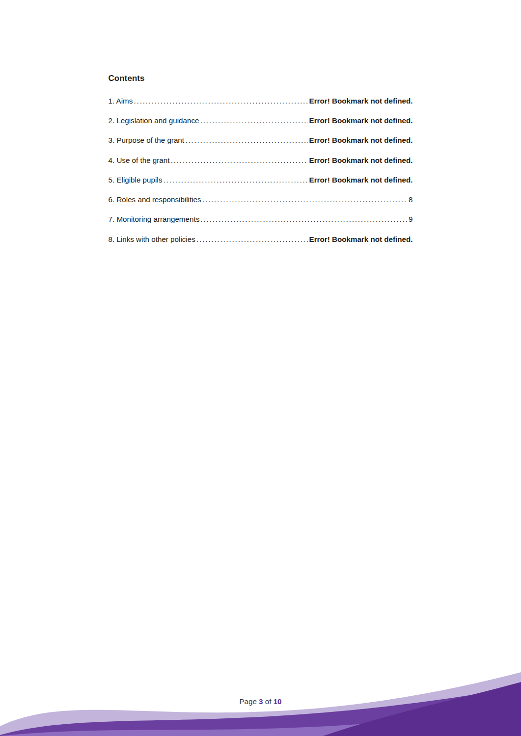Contents
1. Aims ................................................................................................................. Error! Bookmark not defined.
2. Legislation and guidance ........................................................................... Error! Bookmark not defined.
3. Purpose of the grant ................................................................................. Error! Bookmark not defined.
4. Use of the grant ......................................................................................... Error! Bookmark not defined.
5. Eligible pupils ............................................................................................. Error! Bookmark not defined.
6. Roles and responsibilities ......................................................................................................................... 8
7. Monitoring arrangements ....................................................................................................................... 9
8. Links with other policies ......................................................................... Error! Bookmark not defined.
Page 3 of 10